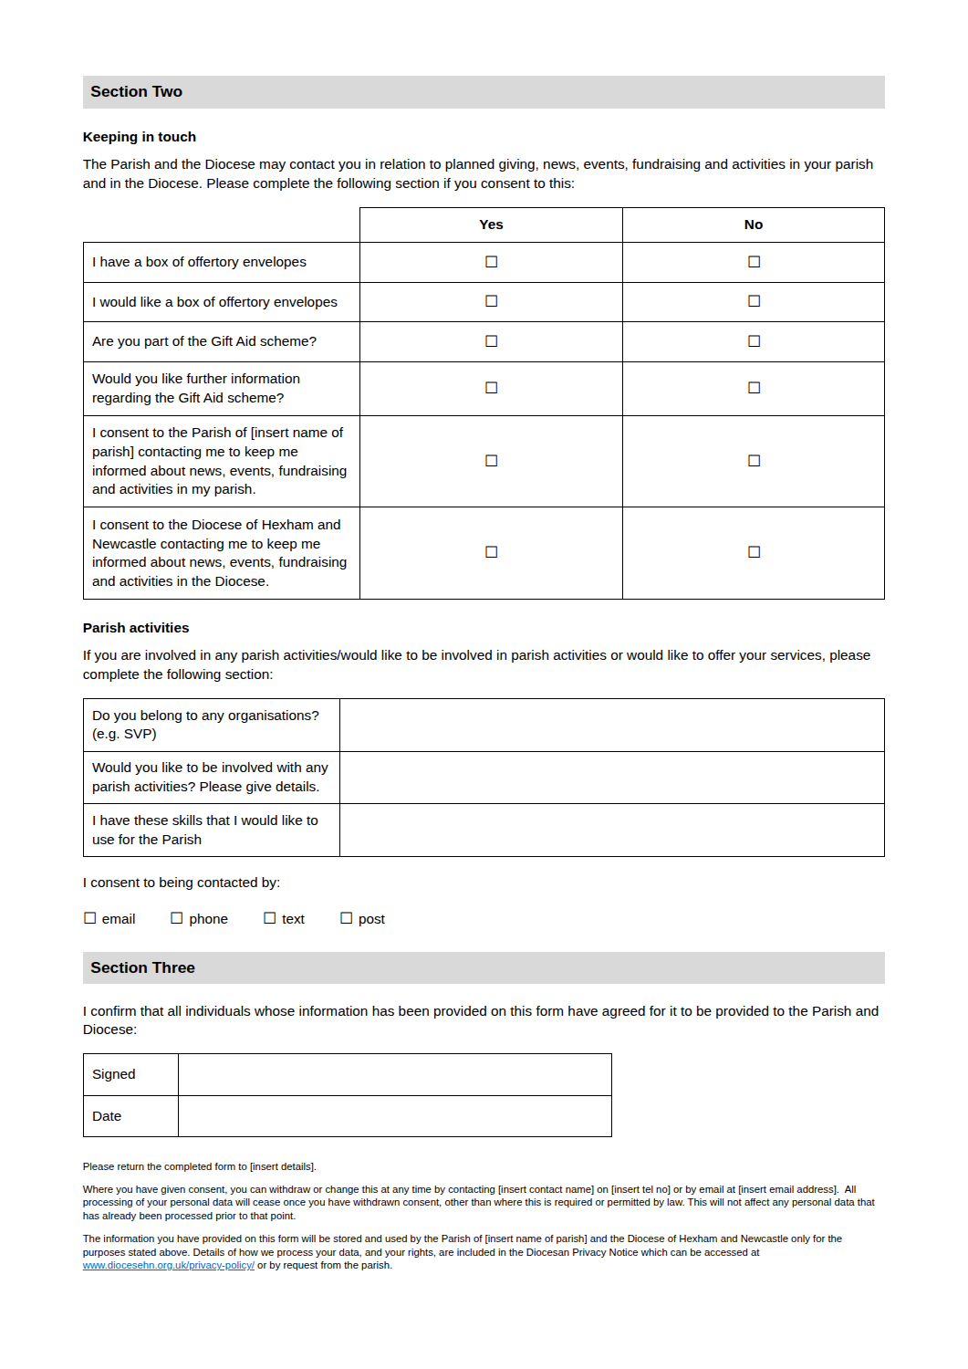Section Two
Keeping in touch
The Parish and the Diocese may contact you in relation to planned giving, news, events, fundraising and activities in your parish and in the Diocese. Please complete the following section if you consent to this:
| | Yes | No |
| --- | --- | --- |
| I have a box of offertory envelopes | ☐ | ☐ |
| I would like a box of offertory envelopes | ☐ | ☐ |
| Are you part of the Gift Aid scheme? | ☐ | ☐ |
| Would you like further information regarding the Gift Aid scheme? | ☐ | ☐ |
| I consent to the Parish of [insert name of parish] contacting me to keep me informed about news, events, fundraising and activities in my parish. | ☐ | ☐ |
| I consent to the Diocese of Hexham and Newcastle contacting me to keep me informed about news, events, fundraising and activities in the Diocese. | ☐ | ☐ |
Parish activities
If you are involved in any parish activities/would like to be involved in parish activities or would like to offer your services, please complete the following section:
| Do you belong to any organisations? (e.g. SVP) | |
| Would you like to be involved with any parish activities? Please give details. | |
| I have these skills that I would like to use for the Parish | |
I consent to being contacted by:
☐email ☐phone ☐text ☐post
Section Three
I confirm that all individuals whose information has been provided on this form have agreed for it to be provided to the Parish and Diocese:
| Signed | |
| Date | |
Please return the completed form to [insert details].
Where you have given consent, you can withdraw or change this at any time by contacting [insert contact name] on [insert tel no] or by email at [insert email address]. All processing of your personal data will cease once you have withdrawn consent, other than where this is required or permitted by law. This will not affect any personal data that has already been processed prior to that point.
The information you have provided on this form will be stored and used by the Parish of [insert name of parish] and the Diocese of Hexham and Newcastle only for the purposes stated above. Details of how we process your data, and your rights, are included in the Diocesan Privacy Notice which can be accessed at www.diocesehn.org.uk/privacy-policy/ or by request from the parish.